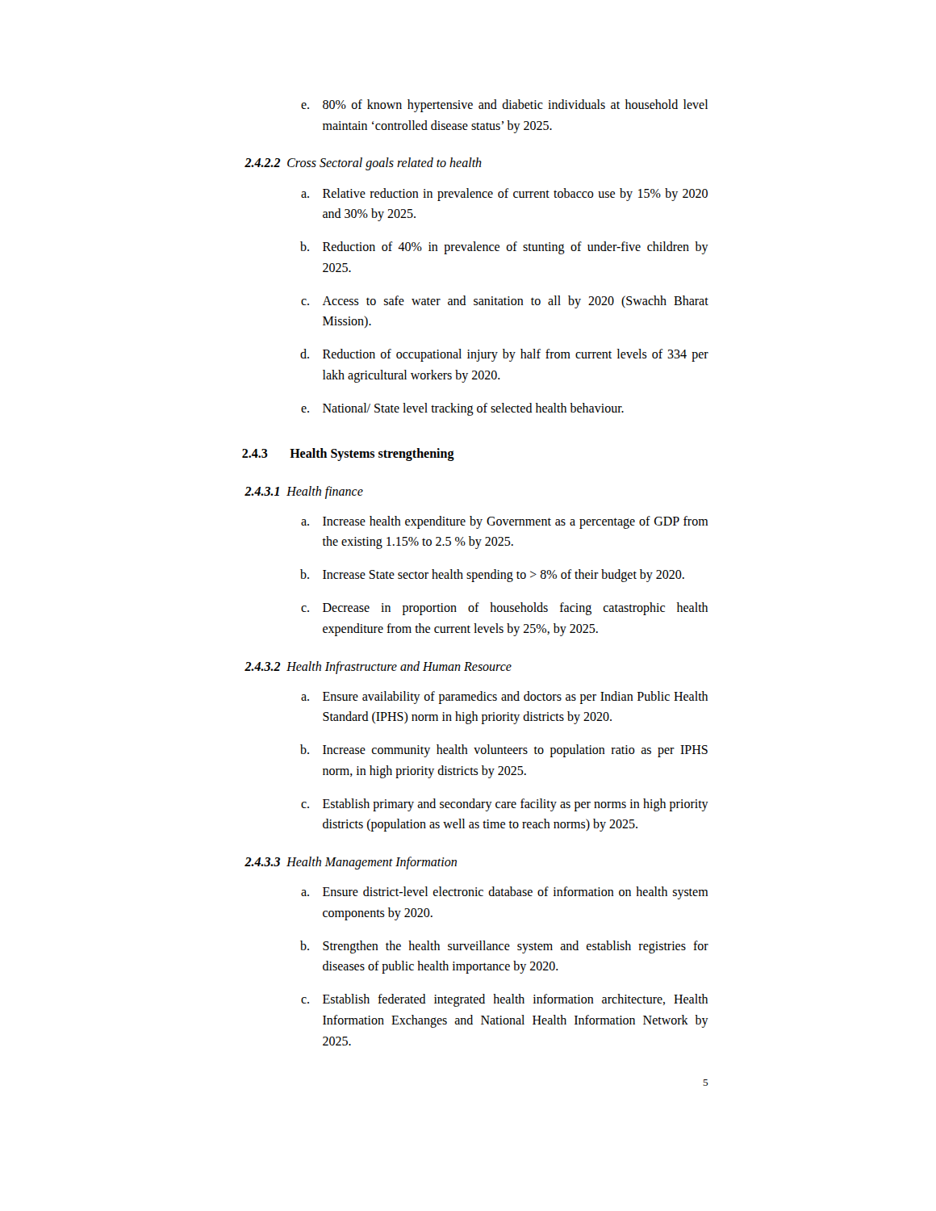80% of known hypertensive and diabetic individuals at household level maintain ‘controlled disease status’ by 2025.
2.4.2.2 Cross Sectoral goals related to health
Relative reduction in prevalence of current tobacco use by 15% by 2020 and 30% by 2025.
Reduction of 40% in prevalence of stunting of under-five children by 2025.
Access to safe water and sanitation to all by 2020 (Swachh Bharat Mission).
Reduction of occupational injury by half from current levels of 334 per lakh agricultural workers by 2020.
National/ State level tracking of selected health behaviour.
2.4.3 Health Systems strengthening
2.4.3.1 Health finance
Increase health expenditure by Government as a percentage of GDP from the existing 1.15% to 2.5 % by 2025.
Increase State sector health spending to > 8% of their budget by 2020.
Decrease in proportion of households facing catastrophic health expenditure from the current levels by 25%, by 2025.
2.4.3.2 Health Infrastructure and Human Resource
Ensure availability of paramedics and doctors as per Indian Public Health Standard (IPHS) norm in high priority districts by 2020.
Increase community health volunteers to population ratio as per IPHS norm, in high priority districts by 2025.
Establish primary and secondary care facility as per norms in high priority districts (population as well as time to reach norms) by 2025.
2.4.3.3 Health Management Information
Ensure district-level electronic database of information on health system components by 2020.
Strengthen the health surveillance system and establish registries for diseases of public health importance by 2020.
Establish federated integrated health information architecture, Health Information Exchanges and National Health Information Network by 2025.
5